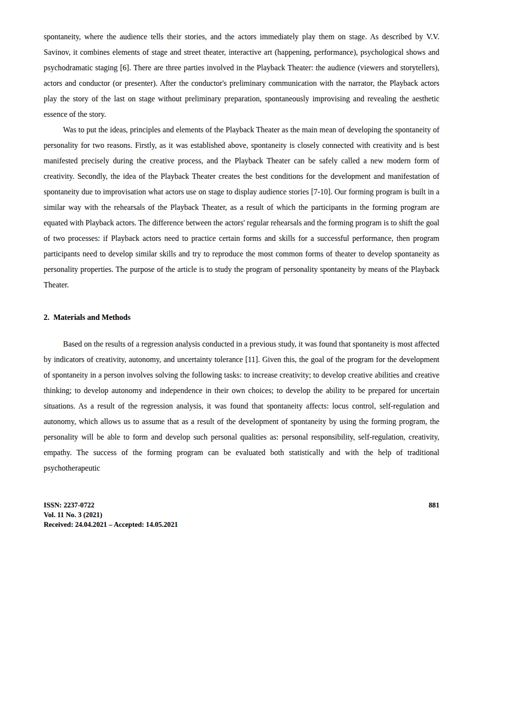spontaneity, where the audience tells their stories, and the actors immediately play them on stage. As described by V.V. Savinov, it combines elements of stage and street theater, interactive art (happening, performance), psychological shows and psychodramatic staging [6]. There are three parties involved in the Playback Theater: the audience (viewers and storytellers), actors and conductor (or presenter). After the conductor's preliminary communication with the narrator, the Playback actors play the story of the last on stage without preliminary preparation, spontaneously improvising and revealing the aesthetic essence of the story.
Was to put the ideas, principles and elements of the Playback Theater as the main mean of developing the spontaneity of personality for two reasons. Firstly, as it was established above, spontaneity is closely connected with creativity and is best manifested precisely during the creative process, and the Playback Theater can be safely called a new modern form of creativity. Secondly, the idea of the Playback Theater creates the best conditions for the development and manifestation of spontaneity due to improvisation what actors use on stage to display audience stories [7-10]. Our forming program is built in a similar way with the rehearsals of the Playback Theater, as a result of which the participants in the forming program are equated with Playback actors. The difference between the actors' regular rehearsals and the forming program is to shift the goal of two processes: if Playback actors need to practice certain forms and skills for a successful performance, then program participants need to develop similar skills and try to reproduce the most common forms of theater to develop spontaneity as personality properties. The purpose of the article is to study the program of personality spontaneity by means of the Playback Theater.
2. Materials and Methods
Based on the results of a regression analysis conducted in a previous study, it was found that spontaneity is most affected by indicators of creativity, autonomy, and uncertainty tolerance [11]. Given this, the goal of the program for the development of spontaneity in a person involves solving the following tasks: to increase creativity; to develop creative abilities and creative thinking; to develop autonomy and independence in their own choices; to develop the ability to be prepared for uncertain situations. As a result of the regression analysis, it was found that spontaneity affects: locus control, self-regulation and autonomy, which allows us to assume that as a result of the development of spontaneity by using the forming program, the personality will be able to form and develop such personal qualities as: personal responsibility, self-regulation, creativity, empathy. The success of the forming program can be evaluated both statistically and with the help of traditional psychotherapeutic
ISSN: 2237-0722
881
Vol. 11 No. 3 (2021)
Received: 24.04.2021 – Accepted: 14.05.2021